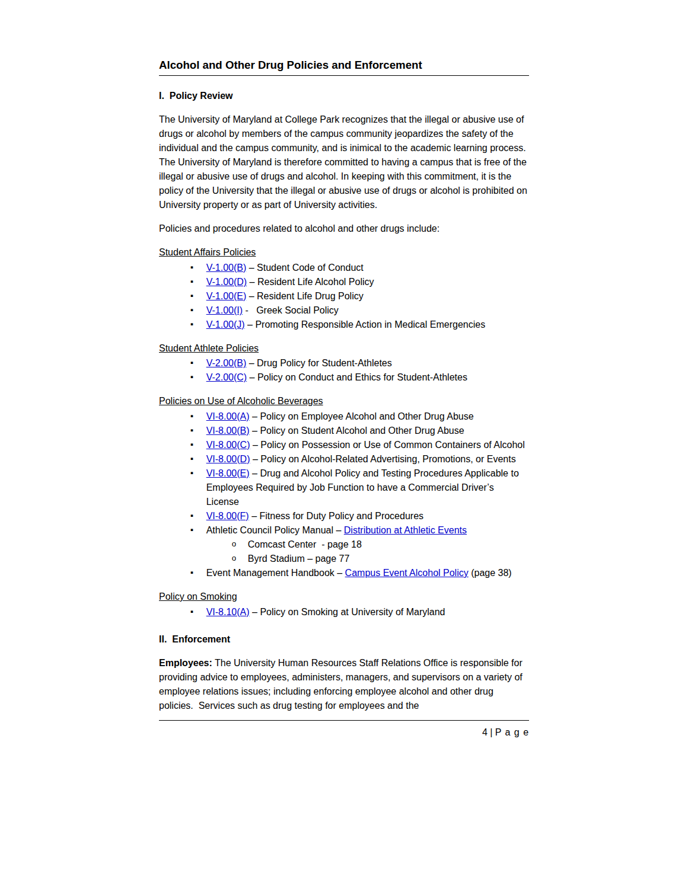Alcohol and Other Drug Policies and Enforcement
I. Policy Review
The University of Maryland at College Park recognizes that the illegal or abusive use of drugs or alcohol by members of the campus community jeopardizes the safety of the individual and the campus community, and is inimical to the academic learning process. The University of Maryland is therefore committed to having a campus that is free of the illegal or abusive use of drugs and alcohol. In keeping with this commitment, it is the policy of the University that the illegal or abusive use of drugs or alcohol is prohibited on University property or as part of University activities.
Policies and procedures related to alcohol and other drugs include:
Student Affairs Policies
V-1.00(B) – Student Code of Conduct
V-1.00(D) – Resident Life Alcohol Policy
V-1.00(E) – Resident Life Drug Policy
V-1.00(I) - Greek Social Policy
V-1.00(J) – Promoting Responsible Action in Medical Emergencies
Student Athlete Policies
V-2.00(B) – Drug Policy for Student-Athletes
V-2.00(C) – Policy on Conduct and Ethics for Student-Athletes
Policies on Use of Alcoholic Beverages
VI-8.00(A) – Policy on Employee Alcohol and Other Drug Abuse
VI-8.00(B) – Policy on Student Alcohol and Other Drug Abuse
VI-8.00(C) – Policy on Possession or Use of Common Containers of Alcohol
VI-8.00(D) – Policy on Alcohol-Related Advertising, Promotions, or Events
VI-8.00(E) – Drug and Alcohol Policy and Testing Procedures Applicable to Employees Required by Job Function to have a Commercial Driver’s License
VI-8.00(F) – Fitness for Duty Policy and Procedures
Athletic Council Policy Manual – Distribution at Athletic Events
Comcast Center - page 18
Byrd Stadium – page 77
Event Management Handbook – Campus Event Alcohol Policy (page 38)
Policy on Smoking
VI-8.10(A) – Policy on Smoking at University of Maryland
II. Enforcement
Employees: The University Human Resources Staff Relations Office is responsible for providing advice to employees, administers, managers, and supervisors on a variety of employee relations issues; including enforcing employee alcohol and other drug policies. Services such as drug testing for employees and the
4 | P a g e